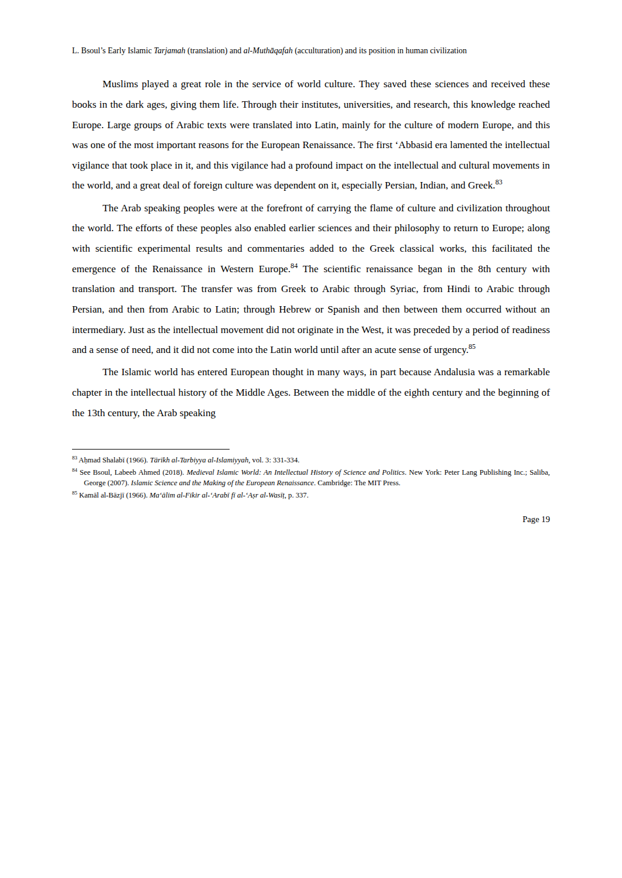L. Bsoul’s Early Islamic Tarjamah (translation) and al-Muthāqafah (acculturation) and its position in human civilization
Muslims played a great role in the service of world culture. They saved these sciences and received these books in the dark ages, giving them life. Through their institutes, universities, and research, this knowledge reached Europe. Large groups of Arabic texts were translated into Latin, mainly for the culture of modern Europe, and this was one of the most important reasons for the European Renaissance. The first ‘Abbasid era lamented the intellectual vigilance that took place in it, and this vigilance had a profound impact on the intellectual and cultural movements in the world, and a great deal of foreign culture was dependent on it, especially Persian, Indian, and Greek.83
The Arab speaking peoples were at the forefront of carrying the flame of culture and civilization throughout the world. The efforts of these peoples also enabled earlier sciences and their philosophy to return to Europe; along with scientific experimental results and commentaries added to the Greek classical works, this facilitated the emergence of the Renaissance in Western Europe.84 The scientific renaissance began in the 8th century with translation and transport. The transfer was from Greek to Arabic through Syriac, from Hindi to Arabic through Persian, and then from Arabic to Latin; through Hebrew or Spanish and then between them occurred without an intermediary. Just as the intellectual movement did not originate in the West, it was preceded by a period of readiness and a sense of need, and it did not come into the Latin world until after an acute sense of urgency.85
The Islamic world has entered European thought in many ways, in part because Andalusia was a remarkable chapter in the intellectual history of the Middle Ages. Between the middle of the eighth century and the beginning of the 13th century, the Arab speaking
83 Aḥmad Shalabī (1966). Tārīkh al-Tarbiyya al-Islamiyyah, vol. 3: 331-334.
84 See Bsoul, Labeeb Ahmed (2018). Medieval Islamic World: An Intellectual History of Science and Politics. New York: Peter Lang Publishing Inc.; Saliba, George (2007). Islamic Science and the Making of the European Renaissance. Cambridge: The MIT Press.
85 Kamāl al-Bāzjī (1966). Ma‘ālim al-Fikir al-‘Arabī fī al-‘Aṣr al-Wasīṭ, p. 337.
Page 19